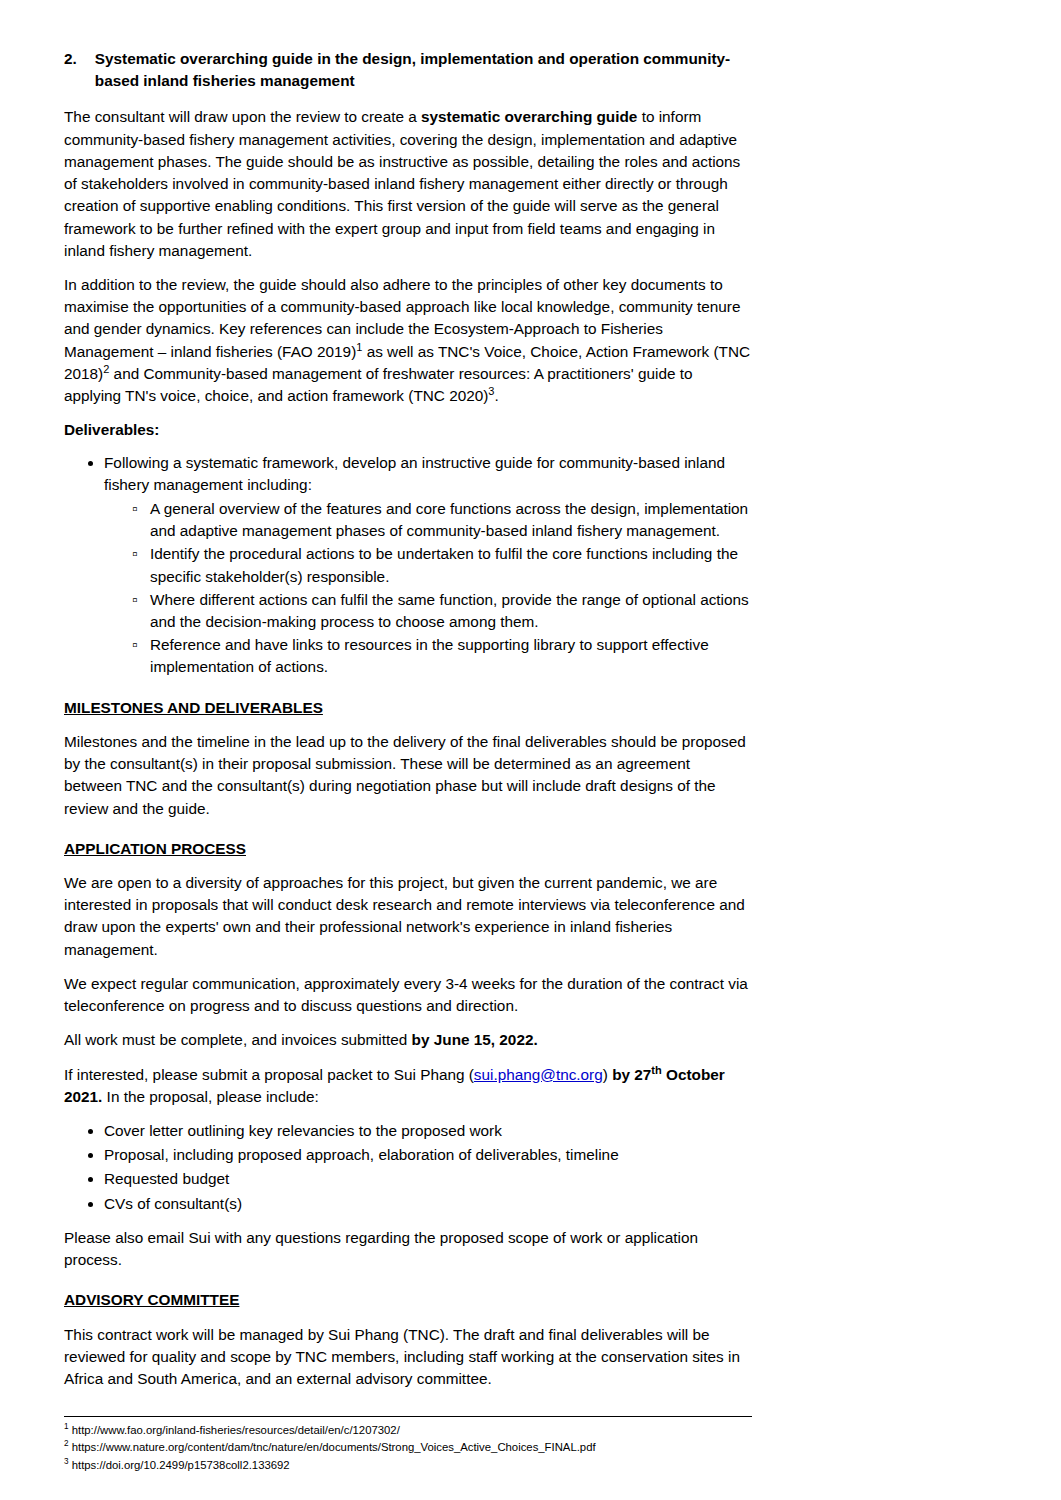2. Systematic overarching guide in the design, implementation and operation community-based inland fisheries management
The consultant will draw upon the review to create a systematic overarching guide to inform community-based fishery management activities, covering the design, implementation and adaptive management phases. The guide should be as instructive as possible, detailing the roles and actions of stakeholders involved in community-based inland fishery management either directly or through creation of supportive enabling conditions. This first version of the guide will serve as the general framework to be further refined with the expert group and input from field teams and engaging in inland fishery management.
In addition to the review, the guide should also adhere to the principles of other key documents to maximise the opportunities of a community-based approach like local knowledge, community tenure and gender dynamics. Key references can include the Ecosystem-Approach to Fisheries Management – inland fisheries (FAO 2019)1 as well as TNC's Voice, Choice, Action Framework (TNC 2018)2 and Community-based management of freshwater resources: A practitioners' guide to applying TN's voice, choice, and action framework (TNC 2020)3.
Deliverables:
Following a systematic framework, develop an instructive guide for community-based inland fishery management including:
A general overview of the features and core functions across the design, implementation and adaptive management phases of community-based inland fishery management.
Identify the procedural actions to be undertaken to fulfil the core functions including the specific stakeholder(s) responsible.
Where different actions can fulfil the same function, provide the range of optional actions and the decision-making process to choose among them.
Reference and have links to resources in the supporting library to support effective implementation of actions.
MILESTONES AND DELIVERABLES
Milestones and the timeline in the lead up to the delivery of the final deliverables should be proposed by the consultant(s) in their proposal submission. These will be determined as an agreement between TNC and the consultant(s) during negotiation phase but will include draft designs of the review and the guide.
APPLICATION PROCESS
We are open to a diversity of approaches for this project, but given the current pandemic, we are interested in proposals that will conduct desk research and remote interviews via teleconference and draw upon the experts' own and their professional network's experience in inland fisheries management.
We expect regular communication, approximately every 3-4 weeks for the duration of the contract via teleconference on progress and to discuss questions and direction.
All work must be complete, and invoices submitted by June 15, 2022.
If interested, please submit a proposal packet to Sui Phang (sui.phang@tnc.org) by 27th October 2021. In the proposal, please include:
Cover letter outlining key relevancies to the proposed work
Proposal, including proposed approach, elaboration of deliverables, timeline
Requested budget
CVs of consultant(s)
Please also email Sui with any questions regarding the proposed scope of work or application process.
ADVISORY COMMITTEE
This contract work will be managed by Sui Phang (TNC). The draft and final deliverables will be reviewed for quality and scope by TNC members, including staff working at the conservation sites in Africa and South America, and an external advisory committee.
1 http://www.fao.org/inland-fisheries/resources/detail/en/c/1207302/
2 https://www.nature.org/content/dam/tnc/nature/en/documents/Strong_Voices_Active_Choices_FINAL.pdf
3 https://doi.org/10.2499/p15738coll2.133692